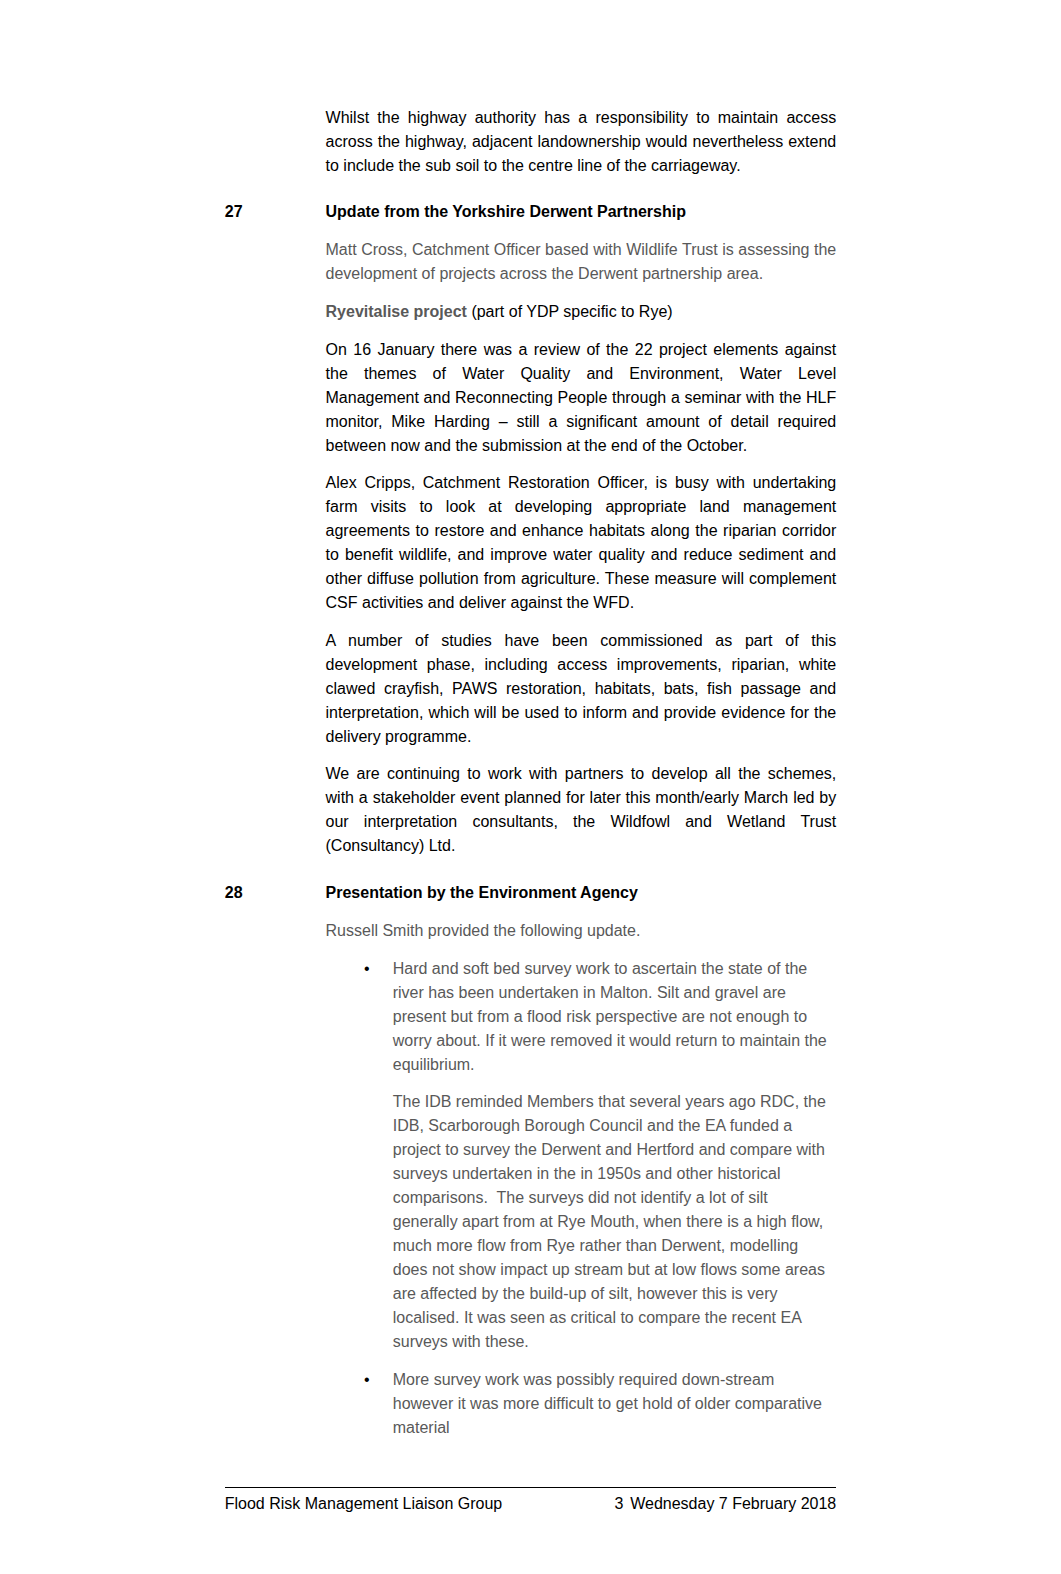Whilst the highway authority has a responsibility to maintain access across the highway, adjacent landownership would nevertheless extend to include the sub soil to the centre line of the carriageway.
27
Update from the Yorkshire Derwent Partnership
Matt Cross, Catchment Officer based with Wildlife Trust is assessing the development of projects across the Derwent partnership area.
Ryevitalise project (part of YDP specific to Rye)
On 16 January there was a review of the 22 project elements against the themes of Water Quality and Environment, Water Level Management and Reconnecting People through a seminar with the HLF monitor, Mike Harding – still a significant amount of detail required between now and the submission at the end of the October.
Alex Cripps, Catchment Restoration Officer, is busy with undertaking farm visits to look at developing appropriate land management agreements to restore and enhance habitats along the riparian corridor to benefit wildlife, and improve water quality and reduce sediment and other diffuse pollution from agriculture. These measure will complement CSF activities and deliver against the WFD.
A number of studies have been commissioned as part of this development phase, including access improvements, riparian, white clawed crayfish, PAWS restoration, habitats, bats, fish passage and interpretation, which will be used to inform and provide evidence for the delivery programme.
We are continuing to work with partners to develop all the schemes, with a stakeholder event planned for later this month/early March led by our interpretation consultants, the Wildfowl and Wetland Trust (Consultancy) Ltd.
28
Presentation by the Environment Agency
Russell Smith provided the following update.
Hard and soft bed survey work to ascertain the state of the river has been undertaken in Malton. Silt and gravel are present but from a flood risk perspective are not enough to worry about. If it were removed it would return to maintain the equilibrium.
The IDB reminded Members that several years ago RDC, the IDB, Scarborough Borough Council and the EA funded a project to survey the Derwent and Hertford and compare with surveys undertaken in the in 1950s and other historical comparisons. The surveys did not identify a lot of silt generally apart from at Rye Mouth, when there is a high flow, much more flow from Rye rather than Derwent, modelling does not show impact up stream but at low flows some areas are affected by the build-up of silt, however this is very localised. It was seen as critical to compare the recent EA surveys with these.
More survey work was possibly required down-stream however it was more difficult to get hold of older comparative material
Flood Risk Management Liaison Group
3
Wednesday 7 February 2018